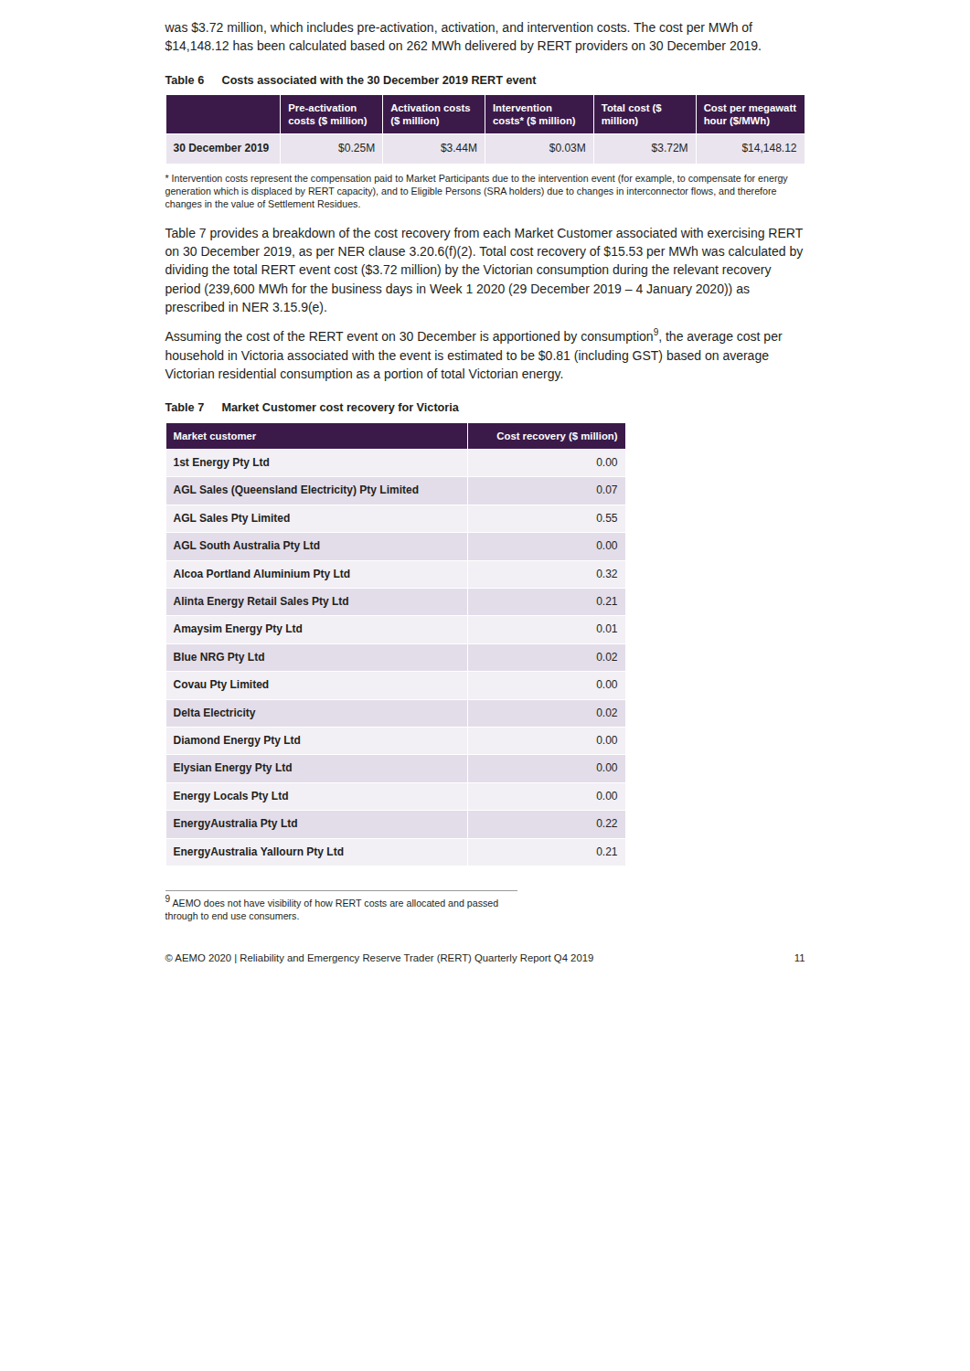was $3.72 million, which includes pre-activation, activation, and intervention costs. The cost per MWh of $14,148.12 has been calculated based on 262 MWh delivered by RERT providers on 30 December 2019.
Table 6 Costs associated with the 30 December 2019 RERT event
| | Pre-activation costs ($ million) | Activation costs ($ million) | Intervention costs* ($ million) | Total cost ($ million) | Cost per megawatt hour ($/MWh) |
| --- | --- | --- | --- | --- | --- |
| 30 December 2019 | $0.25M | $3.44M | $0.03M | $3.72M | $14,148.12 |
* Intervention costs represent the compensation paid to Market Participants due to the intervention event (for example, to compensate for energy generation which is displaced by RERT capacity), and to Eligible Persons (SRA holders) due to changes in interconnector flows, and therefore changes in the value of Settlement Residues.
Table 7 provides a breakdown of the cost recovery from each Market Customer associated with exercising RERT on 30 December 2019, as per NER clause 3.20.6(f)(2). Total cost recovery of $15.53 per MWh was calculated by dividing the total RERT event cost ($3.72 million) by the Victorian consumption during the relevant recovery period (239,600 MWh for the business days in Week 1 2020 (29 December 2019 – 4 January 2020)) as prescribed in NER 3.15.9(e).
Assuming the cost of the RERT event on 30 December is apportioned by consumption9, the average cost per household in Victoria associated with the event is estimated to be $0.81 (including GST) based on average Victorian residential consumption as a portion of total Victorian energy.
Table 7 Market Customer cost recovery for Victoria
| Market customer | Cost recovery ($ million) |
| --- | --- |
| 1st Energy Pty Ltd | 0.00 |
| AGL Sales (Queensland Electricity) Pty Limited | 0.07 |
| AGL Sales Pty Limited | 0.55 |
| AGL South Australia Pty Ltd | 0.00 |
| Alcoa Portland Aluminium Pty Ltd | 0.32 |
| Alinta Energy Retail Sales Pty Ltd | 0.21 |
| Amaysim Energy Pty Ltd | 0.01 |
| Blue NRG Pty Ltd | 0.02 |
| Covau Pty Limited | 0.00 |
| Delta Electricity | 0.02 |
| Diamond Energy Pty Ltd | 0.00 |
| Elysian Energy Pty Ltd | 0.00 |
| Energy Locals Pty Ltd | 0.00 |
| EnergyAustralia Pty Ltd | 0.22 |
| EnergyAustralia Yallourn Pty Ltd | 0.21 |
9 AEMO does not have visibility of how RERT costs are allocated and passed through to end use consumers.
© AEMO 2020 | Reliability and Emergency Reserve Trader (RERT) Quarterly Report Q4 2019 11